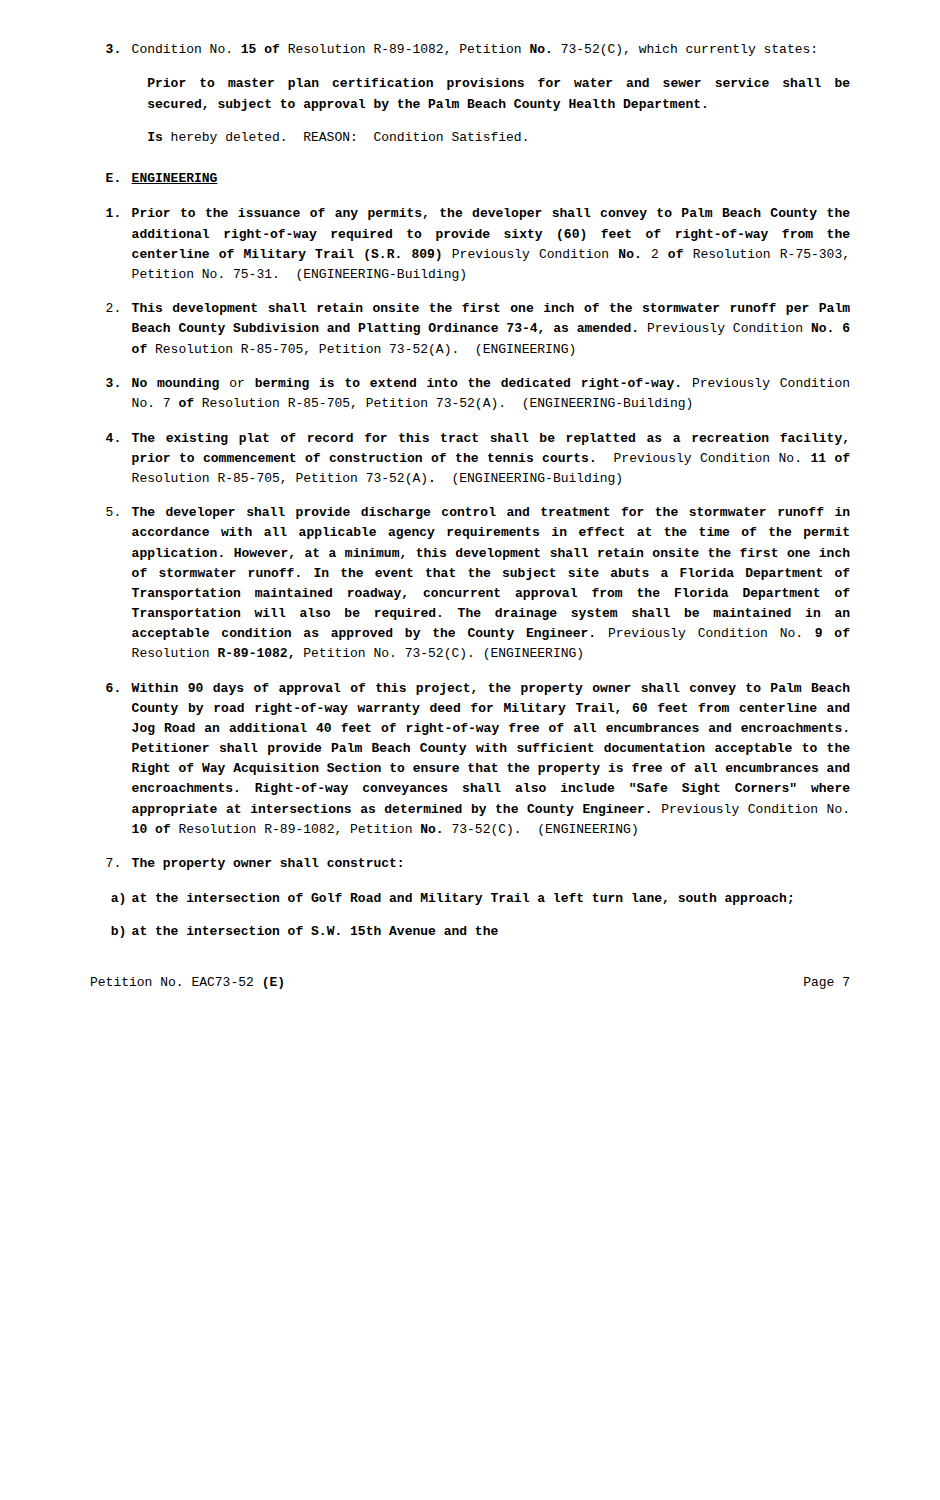3.
Condition No. 15 of Resolution R-89-1082, Petition No. 73-52(C), which currently states:
Prior to master plan certification provisions for water and sewer service shall be secured, subject to approval by the Palm Beach County Health Department.
Is hereby deleted. REASON: Condition Satisfied.
E.
ENGINEERING
1.
Prior to the issuance of any permits, the developer shall convey to Palm Beach County the additional right-of-way required to provide sixty (60) feet of right-of-way from the centerline of Military Trail (S.R. 809) Previously Condition No. 2 of Resolution R-75-303, Petition No. 75-31. (ENGINEERING-Building)
2.
This development shall retain onsite the first one inch of the stormwater runoff per Palm Beach County Subdivision and Platting Ordinance 73-4, as amended. Previously Condition No. 6 of Resolution R-85-705, Petition 73-52(A). (ENGINEERING)
3.
No mounding or berming is to extend into the dedicated right-of-way. Previously Condition No. 7 of Resolution R-85-705, Petition 73-52(A). (ENGINEERING-Building)
4.
The existing plat of record for this tract shall be replatted as a recreation facility, prior to commencement of construction of the tennis courts. Previously Condition No. 11 of Resolution R-85-705, Petition 73-52(A). (ENGINEERING-Building)
5.
The developer shall provide discharge control and treatment for the stormwater runoff in accordance with all applicable agency requirements in effect at the time of the permit application. However, at a minimum, this development shall retain onsite the first one inch of stormwater runoff. In the event that the subject site abuts a Florida Department of Transportation maintained roadway, concurrent approval from the Florida Department of Transportation will also be required. The drainage system shall be maintained in an acceptable condition as approved by the County Engineer. Previously Condition No. 9 of Resolution R-89-1082, Petition No. 73-52(C). (ENGINEERING)
6.
Within 90 days of approval of this project, the property owner shall convey to Palm Beach County by road right-of-way warranty deed for Military Trail, 60 feet from centerline and Jog Road an additional 40 feet of right-of-way free of all encumbrances and encroachments. Petitioner shall provide Palm Beach County with sufficient documentation acceptable to the Right of Way Acquisition Section to ensure that the property is free of all encumbrances and encroachments. Right-of-way conveyances shall also include "Safe Sight Corners" where appropriate at intersections as determined by the County Engineer. Previously Condition No. 10 of Resolution R-89-1082, Petition No. 73-52(C). (ENGINEERING)
7.
The property owner shall construct:
a)
at the intersection of Golf Road and Military Trail a left turn lane, south approach;
b)
at the intersection of S.W. 15th Avenue and the
Petition No. EAC73-52 (E)
Page 7